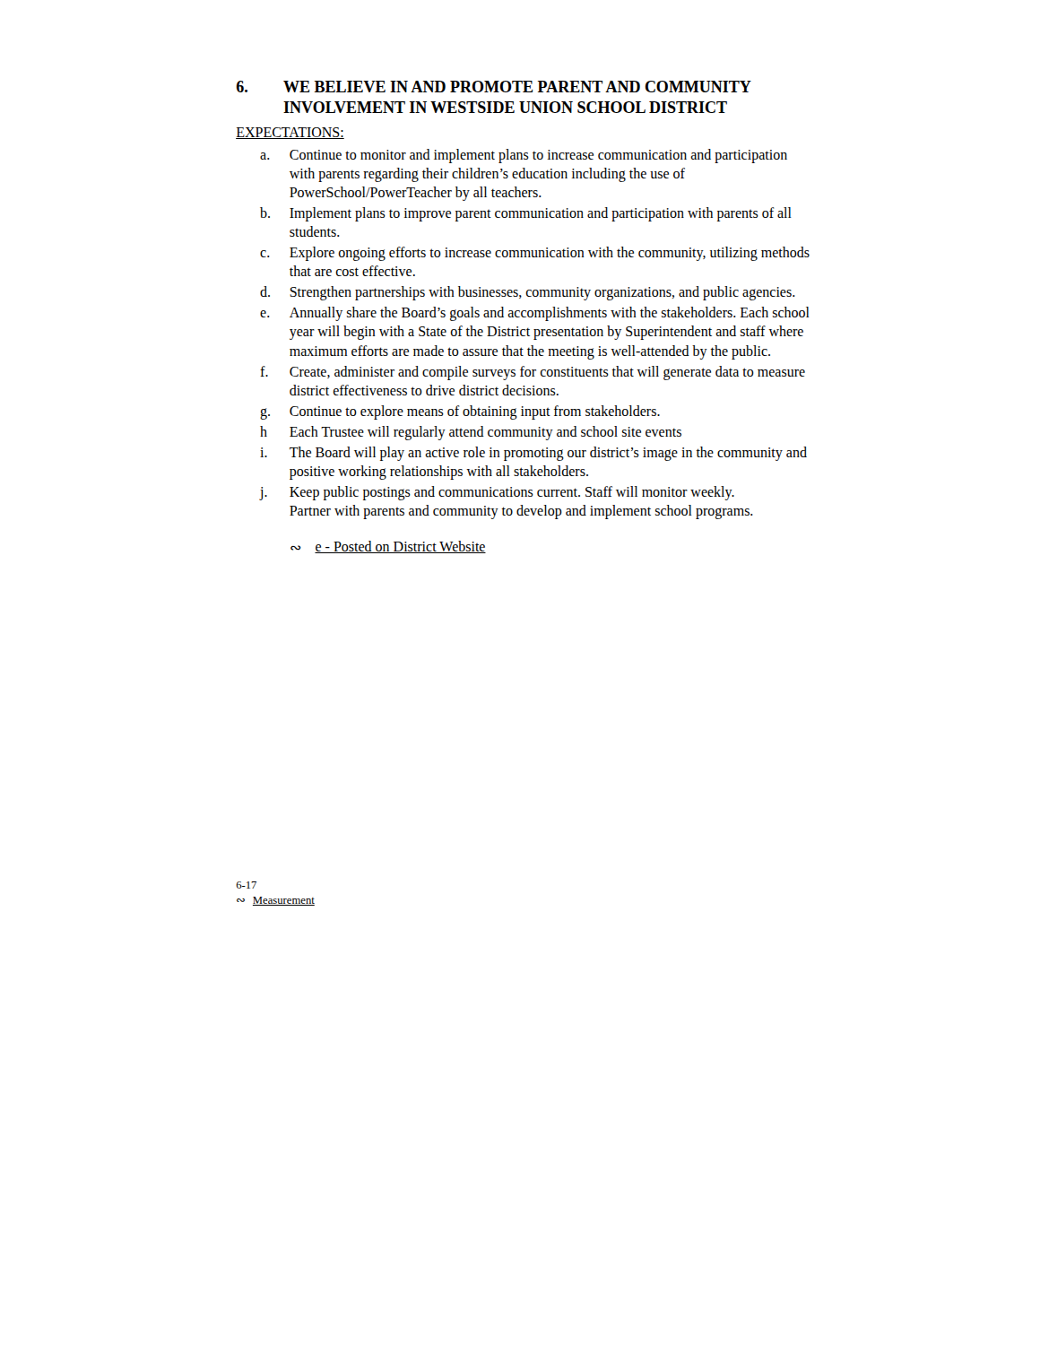6.
WE BELIEVE IN AND PROMOTE PARENT AND COMMUNITY
INVOLVEMENT IN WESTSIDE UNION SCHOOL DISTRICT
EXPECTATIONS:
a. Continue to monitor and implement plans to increase communication and participation with parents regarding their children’s education including the use of PowerSchool/PowerTeacher by all teachers.
b. Implement plans to improve parent communication and participation with parents of all students.
c. Explore ongoing efforts to increase communication with the community, utilizing methods that are cost effective.
d. Strengthen partnerships with businesses, community organizations, and public agencies.
e. Annually share the Board’s goals and accomplishments with the stakeholders. Each school year will begin with a State of the District presentation by Superintendent and staff where maximum efforts are made to assure that the meeting is well-attended by the public.
f. Create, administer and compile surveys for constituents that will generate data to measure district effectiveness to drive district decisions.
g. Continue to explore means of obtaining input from stakeholders.
h Each Trustee will regularly attend community and school site events
i. The Board will play an active role in promoting our district’s image in the community and positive working relationships with all stakeholders.
j. Keep public postings and communications current. Staff will monitor weekly.
Partner with parents and community to develop and implement school programs.
∾ e - Posted on District Website
6-17
∾Measurement